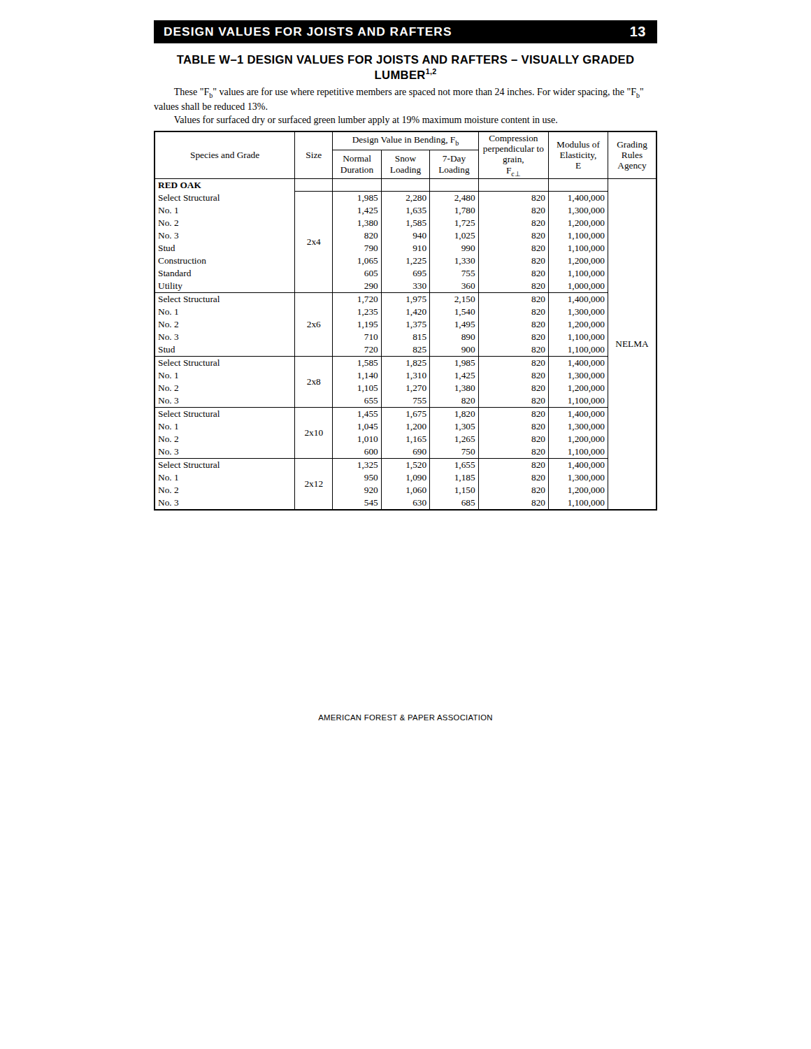DESIGN VALUES FOR JOISTS AND RAFTERS 13
TABLE W–1 DESIGN VALUES FOR JOISTS AND RAFTERS – VISUALLY GRADED LUMBER1,2
These "Fb" values are for use where repetitive members are spaced not more than 24 inches. For wider spacing, the "Fb" values shall be reduced 13%.
Values for surfaced dry or surfaced green lumber apply at 19% maximum moisture content in use.
| Species and Grade | Size | Design Value in Bending, F b | Compression perpendicular to grain, F c⊥ | Modulus of Elasticity, E | Grading Rules Agency |
| --- | --- | --- | --- | --- | --- |
| Normal Duration | Snow Loading | 7-Day Loading |
| RED OAK | | | | | | | NELMA |
| Select Structural | 2x4 | 1,985 | 2,280 | 2,480 | 820 | 1,400,000 |
| No. 1 | 1,425 | 1,635 | 1,780 | 820 | 1,300,000 |
| No. 2 | 1,380 | 1,585 | 1,725 | 820 | 1,200,000 |
| No. 3 | 820 | 940 | 1,025 | 820 | 1,100,000 |
| Stud | 790 | 910 | 990 | 820 | 1,100,000 |
| Construction | 1,065 | 1,225 | 1,330 | 820 | 1,200,000 |
| Standard | 605 | 695 | 755 | 820 | 1,100,000 |
| Utility | 290 | 330 | 360 | 820 | 1,000,000 |
| Select Structural | 2x6 | 1,720 | 1,975 | 2,150 | 820 | 1,400,000 |
| No. 1 | 1,235 | 1,420 | 1,540 | 820 | 1,300,000 |
| No. 2 | 1,195 | 1,375 | 1,495 | 820 | 1,200,000 |
| No. 3 | 710 | 815 | 890 | 820 | 1,100,000 |
| Stud | 720 | 825 | 900 | 820 | 1,100,000 |
| Select Structural | 2x8 | 1,585 | 1,825 | 1,985 | 820 | 1,400,000 |
| No. 1 | 1,140 | 1,310 | 1,425 | 820 | 1,300,000 |
| No. 2 | 1,105 | 1,270 | 1,380 | 820 | 1,200,000 |
| No. 3 | 655 | 755 | 820 | 820 | 1,100,000 |
| Select Structural | 2x10 | 1,455 | 1,675 | 1,820 | 820 | 1,400,000 |
| No. 1 | 1,045 | 1,200 | 1,305 | 820 | 1,300,000 |
| No. 2 | 1,010 | 1,165 | 1,265 | 820 | 1,200,000 |
| No. 3 | 600 | 690 | 750 | 820 | 1,100,000 |
| Select Structural | 2x12 | 1,325 | 1,520 | 1,655 | 820 | 1,400,000 |
| No. 1 | 950 | 1,090 | 1,185 | 820 | 1,300,000 |
| No. 2 | 920 | 1,060 | 1,150 | 820 | 1,200,000 |
| No. 3 | 545 | 630 | 685 | 820 | 1,100,000 |
AMERICAN FOREST & PAPER ASSOCIATION